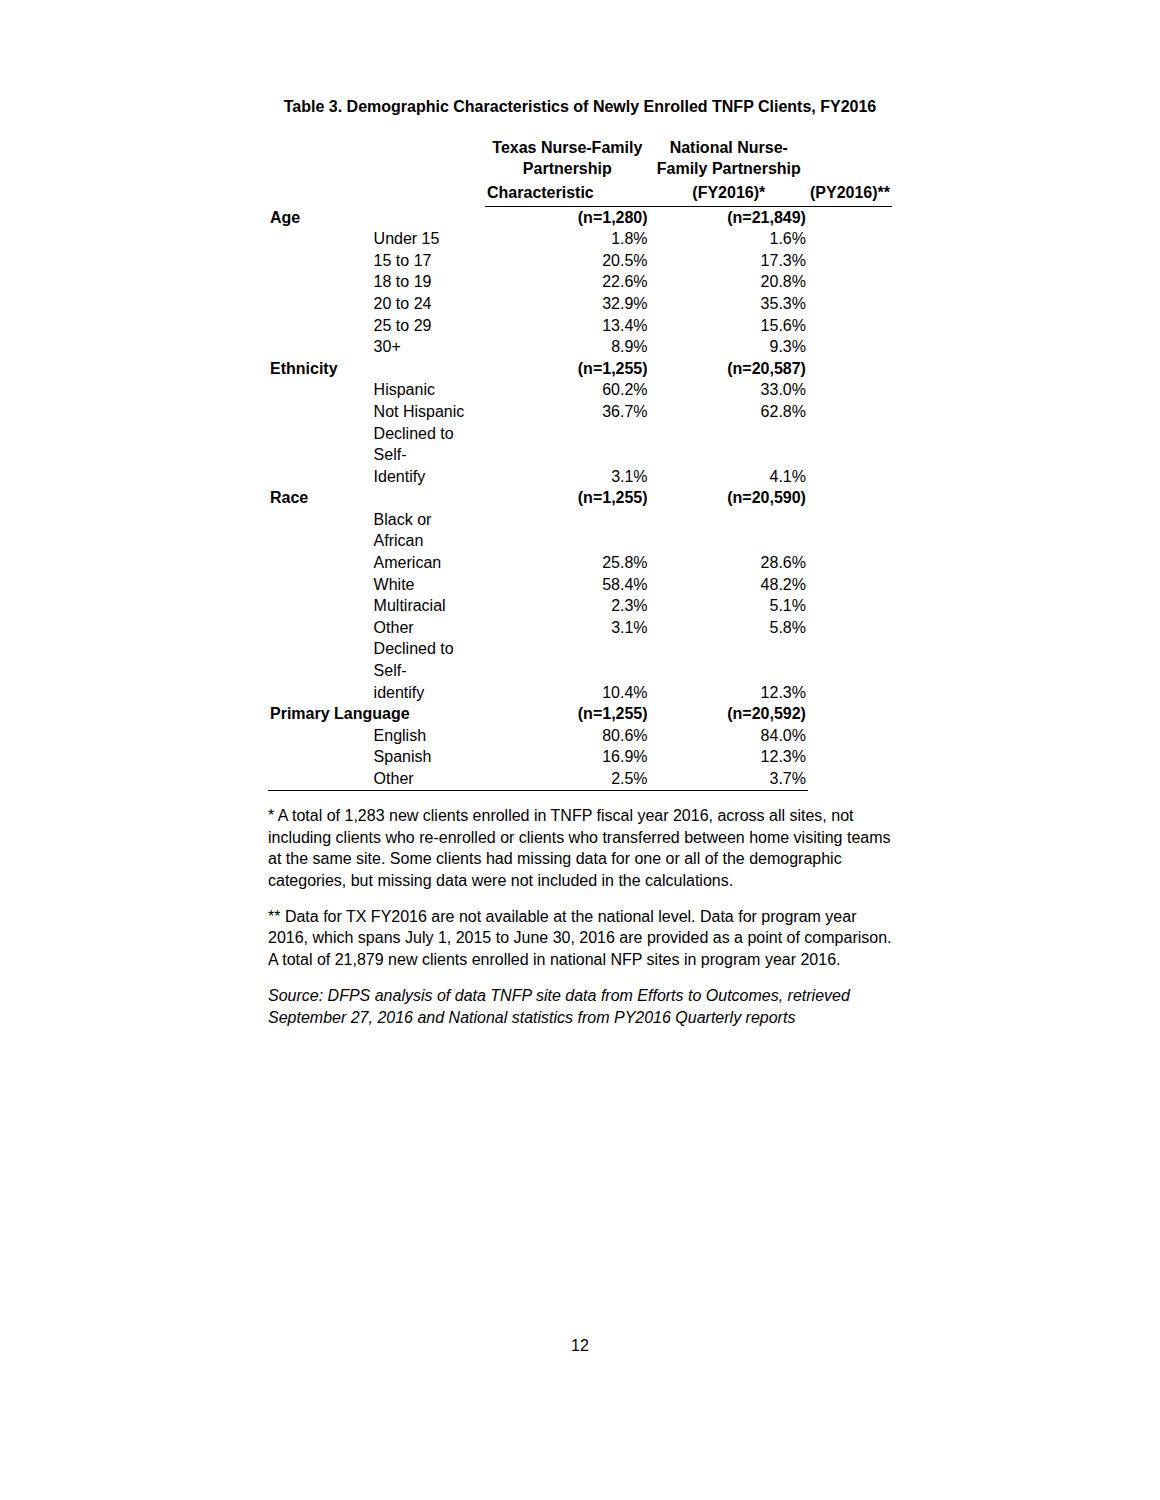Table 3. Demographic Characteristics of Newly Enrolled TNFP Clients, FY2016
| | Texas Nurse-Family Partnership | National Nurse- Family Partnership |
| --- | --- | --- |
| Characteristic | (FY2016)* | (PY2016)** |
| Age | (n=1,280) | (n=21,849) |
| Under 15 | 1.8% | 1.6% |
| 15 to 17 | 20.5% | 17.3% |
| 18 to 19 | 22.6% | 20.8% |
| 20 to 24 | 32.9% | 35.3% |
| 25 to 29 | 13.4% | 15.6% |
| 30+ | 8.9% | 9.3% |
| Ethnicity | (n=1,255) | (n=20,587) |
| Hispanic | 60.2% | 33.0% |
| Not Hispanic | 36.7% | 62.8% |
| Declined to Self- | | |
| Identify | 3.1% | 4.1% |
| Race | (n=1,255) | (n=20,590) |
| Black or African | | |
| American | 25.8% | 28.6% |
| White | 58.4% | 48.2% |
| Multiracial | 2.3% | 5.1% |
| Other | 3.1% | 5.8% |
| Declined to Self- | | |
| identify | 10.4% | 12.3% |
| Primary Language | (n=1,255) | (n=20,592) |
| English | 80.6% | 84.0% |
| Spanish | 16.9% | 12.3% |
| Other | 2.5% | 3.7% |
* A total of 1,283 new clients enrolled in TNFP fiscal year 2016, across all sites, not including clients who re-enrolled or clients who transferred between home visiting teams at the same site. Some clients had missing data for one or all of the demographic categories, but missing data were not included in the calculations.
** Data for TX FY2016 are not available at the national level. Data for program year 2016, which spans July 1, 2015 to June 30, 2016 are provided as a point of comparison. A total of 21,879 new clients enrolled in national NFP sites in program year 2016.
Source: DFPS analysis of data TNFP site data from Efforts to Outcomes, retrieved September 27, 2016 and National statistics from PY2016 Quarterly reports
12